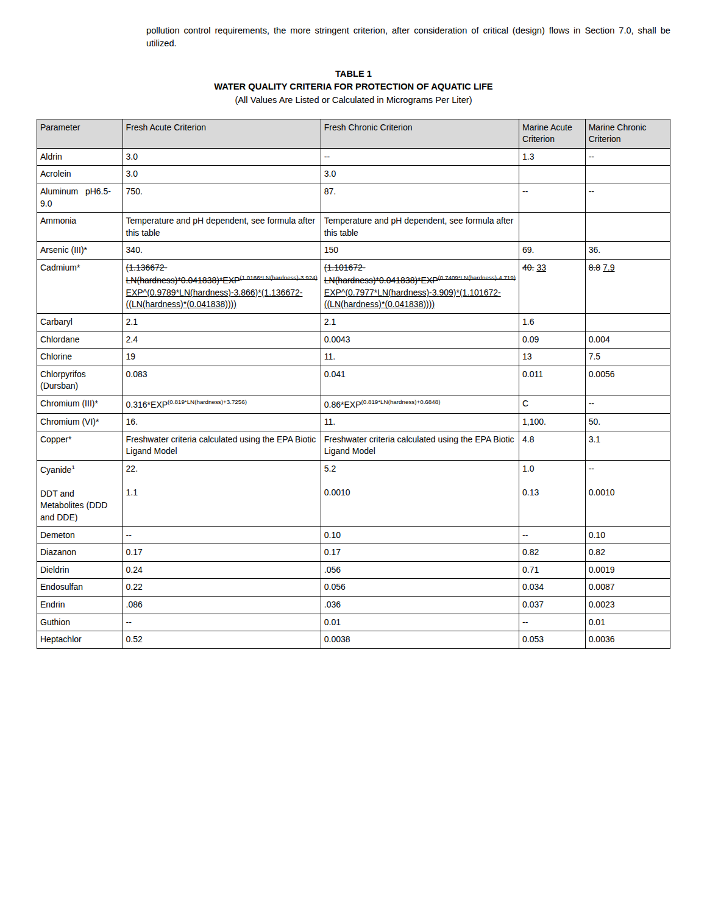pollution control requirements, the more stringent criterion, after consideration of critical (design) flows in Section 7.0, shall be utilized.
TABLE 1
WATER QUALITY CRITERIA FOR PROTECTION OF AQUATIC LIFE
(All Values Are Listed or Calculated in Micrograms Per Liter)
| Parameter | Fresh Acute Criterion | Fresh Chronic Criterion | Marine Acute Criterion | Marine Chronic Criterion |
| --- | --- | --- | --- | --- |
| Aldrin | 3.0 | -- | 1.3 | -- |
| Acrolein | 3.0 | 3.0 | | |
| Aluminum pH6.5-9.0 | 750. | 87. | -- | -- |
| Ammonia | Temperature and pH dependent, see formula after this table | Temperature and pH dependent, see formula after this table | | |
| Arsenic (III)* | 340. | 150 | 69. | 36. |
| Cadmium* | (1.136672-LN(hardness)*0.041838)*EXP (1.0166*LN(hardness)-3.924) EXP^(0.9789*LN(hardness)-3.866)*(1.136672-((LN(hardness)*(0.041838)))) | (1.101672-LN(hardness)*0.041838)*EXP (0.7409*LN(hardness)-4.719) EXP^(0.7977*LN(hardness)-3.909)*(1.101672-((LN(hardness)*(0.041838)))) | 40. 33 | 8.8 7.9 |
| Carbaryl | 2.1 | 2.1 | 1.6 | |
| Chlordane | 2.4 | 0.0043 | 0.09 | 0.004 |
| Chlorine | 19 | 11. | 13 | 7.5 |
| Chlorpyrifos (Dursban) | 0.083 | 0.041 | 0.011 | 0.0056 |
| Chromium (III)* | 0.316*EXP (0.819*LN(hardness)+3.7256) | 0.86*EXP (0.819*LN(hardness)+0.6848) | C | -- |
| Chromium (VI)* | 16. | 11. | 1,100. | 50. |
| Copper* | Freshwater criteria calculated using the EPA Biotic Ligand Model | Freshwater criteria calculated using the EPA Biotic Ligand Model | 4.8 | 3.1 |
| Cyanide 1 DDT and Metabolites (DDD and DDE) | 22. 1.1 | 5.2 0.0010 | 1.0 0.13 | -- 0.0010 |
| Demeton | -- | 0.10 | -- | 0.10 |
| Diazanon | 0.17 | 0.17 | 0.82 | 0.82 |
| Dieldrin | 0.24 | .056 | 0.71 | 0.0019 |
| Endosulfan | 0.22 | 0.056 | 0.034 | 0.0087 |
| Endrin | .086 | .036 | 0.037 | 0.0023 |
| Guthion | -- | 0.01 | -- | 0.01 |
| Heptachlor | 0.52 | 0.0038 | 0.053 | 0.0036 |